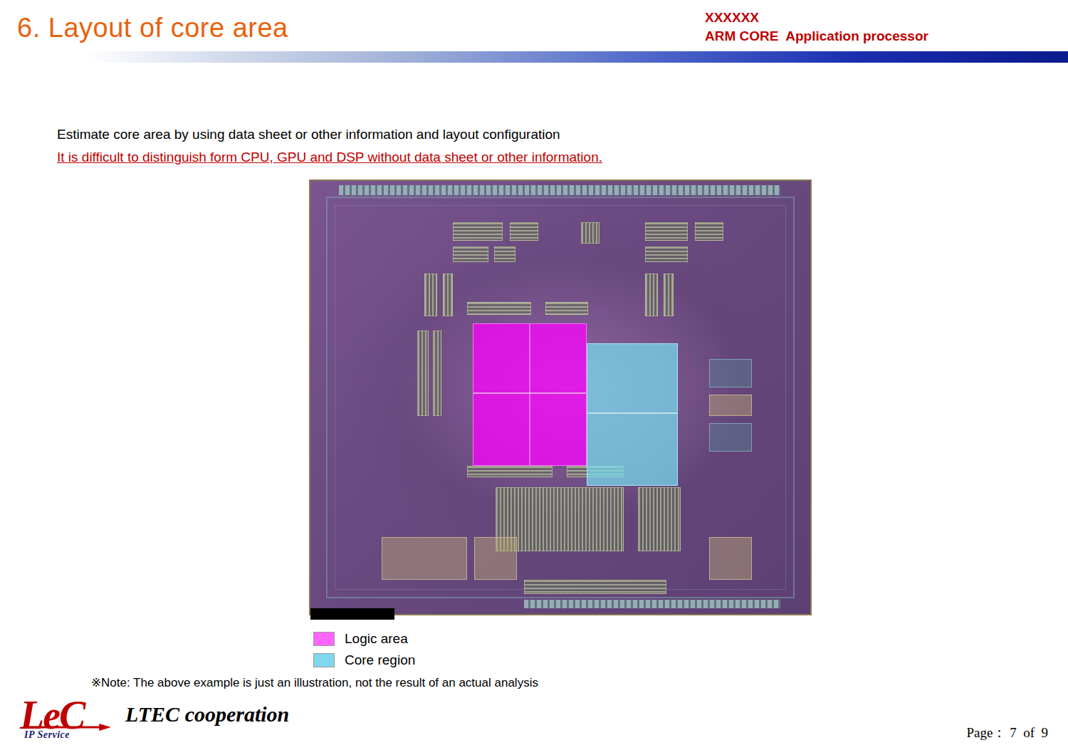6. Layout of core area
XXXXXX
ARM CORE Application processor
Estimate core area by using data sheet or other information and layout configuration
It is difficult to distinguish form CPU, GPU and DSP without data sheet or other information.
Logic area
Core region
※Note: The above example is just an illustration, not the result of an actual analysis
LeC
IP Service
LTEC cooperation
Page： 7 of 9